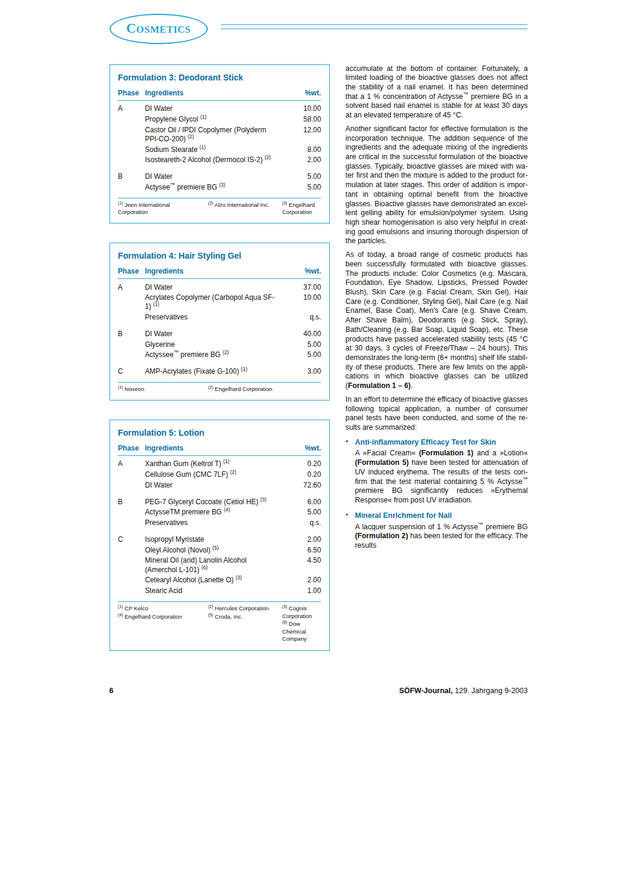COSMETICS
Formulation 3: Deodorant Stick
| Phase | Ingredients | %wt. |
| --- | --- | --- |
| A | DI Water | 10.00 |
| | Propylene Glycol (1) | 58.00 |
| | Castor Oil / IPDI Copolymer (Polyderm PPI-CO-200) (2) | 12.00 |
| | Sodium Stearate (1) | 8.00 |
| | Isosteareth-2 Alcohol (Dermocol IS-2) (2) | 2.00 |
| B | DI Water | 5.00 |
| | Actysee ™ premiere BG (3) | 5.00 |
(1) Jeen International Corporation
(2) Alzo International Inc.
(3) Engelhard Corporation
Formulation 4: Hair Styling Gel
| Phase | Ingredients | %wt. |
| --- | --- | --- |
| A | DI Water | 37.00 |
| | Acrylates Copolymer (Carbopol Aqua SF-1) (1) | 10.00 |
| | Preservatives | q.s. |
| B | DI Water | 40.00 |
| | Glycerine | 5.00 |
| | Actyssee ™ premiere BG (2) | 5.00 |
| C | AMP-Acrylates (Fixate G-100) (1) | 3.00 |
(1) Noveon
(2) Engelhard Corporation
Formulation 5: Lotion
| Phase | Ingredients | %wt. |
| --- | --- | --- |
| A | Xanthan Gum (Keltrol T) (1) | 0.20 |
| | Cellulose Gum (CMC 7LF) (2) | 0.20 |
| | DI Water | 72.60 |
| B | PEG-7 Glyceryl Cocoate (Cetiol HE) (3) | 6.00 |
| | ActysseTM premiere BG (4) | 5.00 |
| | Preservatives | q.s. |
| C | Isopropyl Myristate | 2.00 |
| | Oleyl Alcohol (Novol) (5) | 6.50 |
| | Mineral Oil (and) Lanolin Alcohol (Amerchol L-101) (6) | 4.50 |
| | Cetearyl Alcohol (Lanette O) (3) | 2.00 |
| | Stearic Acid | 1.00 |
(1) CP Kelco
(4) Engelhard Corporation
(2) Hercules Corporation
(5) Croda, Inc.
(3) Cognis Corporation
(6) Dow Chemical Company
accumulate at the bottom of container. Fortunately, a limited loading of the bioactive glasses does not affect the stability of a nail enamel. It has been determined that a 1 % concentration of Actysse™ premiere BG in a solvent based nail enamel is stable for at least 30 days at an elevated temperature of 45 °C.
Another significant factor for effective formulation is the incorporation technique. The addition sequence of the ingredients and the adequate mixing of the ingredients are critical in the successful formulation of the bioactive glasses. Typically, bioactive glasses are mixed with water first and then the mixture is added to the product formulation at later stages. This order of addition is important in obtaining optimal benefit from the bioactive glasses. Bioactive glasses have demonstrated an excellent gelling ability for emulsion/polymer system. Using high shear homogenisation is also very helpful in creating good emulsions and insuring thorough dispersion of the particles.
As of today, a broad range of cosmetic products has been successfully formulated with bioactive glasses. The products include: Color Cosmetics (e.g. Mascara, Foundation, Eye Shadow, Lipsticks, Pressed Powder Blush), Skin Care (e.g. Facial Cream, Skin Gel), Hair Care (e.g. Conditioner, Styling Gel), Nail Care (e.g. Nail Enamel, Base Coat), Men's Care (e.g. Shave Cream, After Shave Balm), Deodorants (e.g. Stick, Spray), Bath/Cleaning (e.g. Bar Soap, Liquid Soap), etc. These products have passed accelerated stability tests (45 °C at 30 days, 3 cycles of Freeze/Thaw – 24 hours). This demonstrates the long-term (6+ months) shelf life stability of these products. There are few limits on the applications in which bioactive glasses can be utilized (Formulation 1 – 6).
In an effort to determine the efficacy of bioactive glasses following topical application, a number of consumer panel tests have been conducted, and some of the results are summarized:
Anti-inflammatory Efficacy Test for Skin
A »Facial Cream« (Formulation 1) and a »Lotion« (Formulation 5) have been tested for attenuation of UV induced erythema. The results of the tests confirm that the test material containing 5 % Actysse™ premiere BG significantly reduces »Erythemal Response« from post UV irradiation.
Mineral Enrichment for Nail
A lacquer suspension of 1 % Actysse™ premiere BG (Formulation 2) has been tested for the efficacy. The results
6
SÖFW-Journal, 129. Jahrgang 9-2003